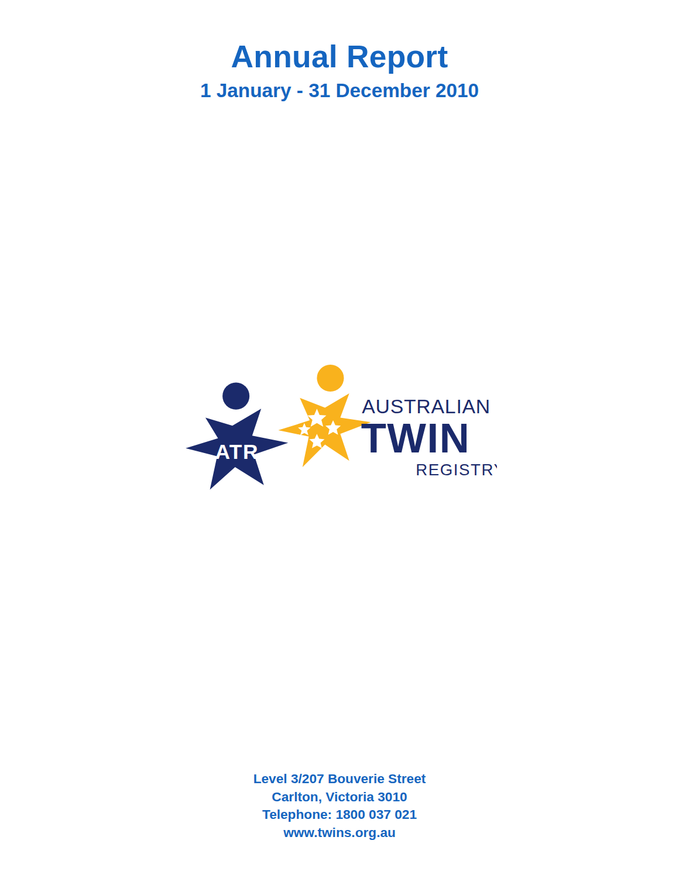ANNUAL REPORT
Annual Report
1 January - 31 December 2010
Australian Twin Registry logo Two stylised star figures, one navy blue and one gold, beside the words Australian Twin Registry. The letters A T R appear on the navy star. ATR AUSTRALIAN TWIN REGISTRY
Level 3/207 Bouverie Street
Carlton, Victoria 3010
Telephone: 1800 037 021
www.twins.org.au